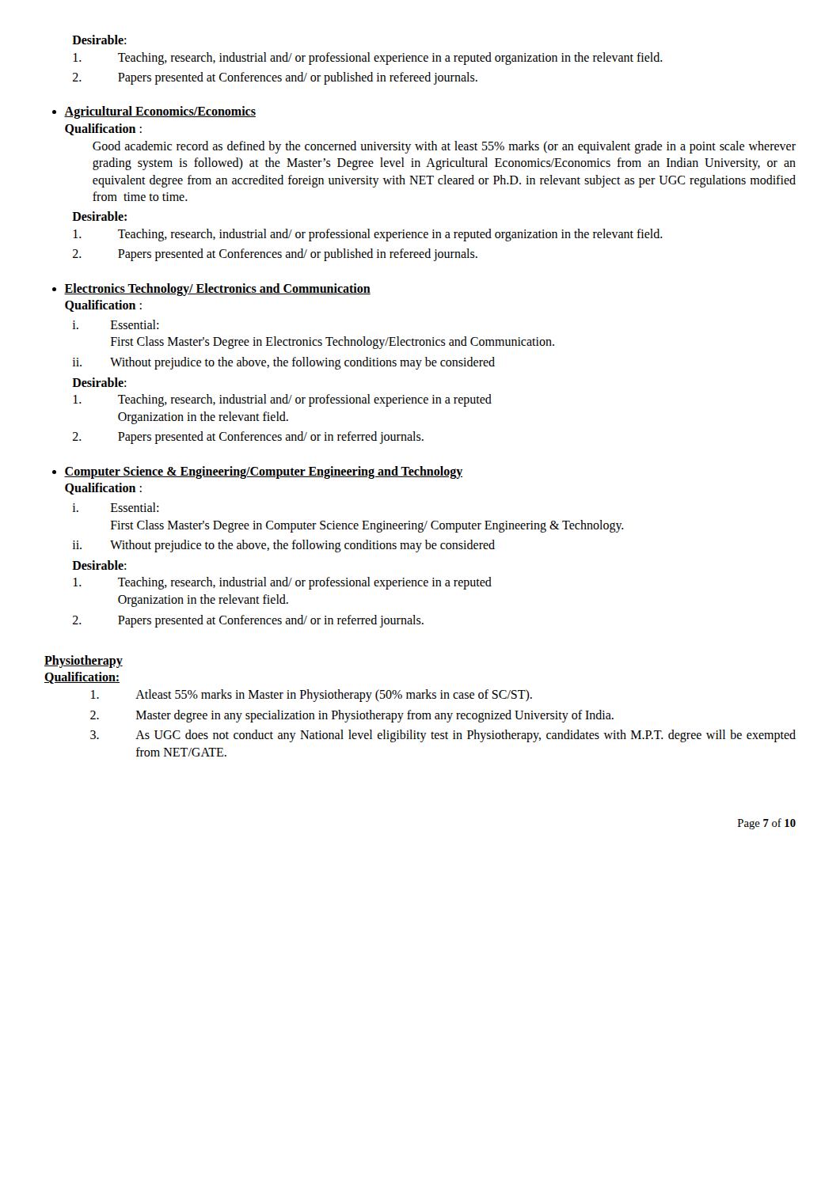Desirable:
| 1. | Teaching, research, industrial and/ or professional experience in a reputed organization in the relevant field. |
| 2. | Papers presented at Conferences and/ or published in refereed journals. |
Agricultural Economics/Economics
Qualification :
Good academic record as defined by the concerned university with at least 55% marks (or an equivalent grade in a point scale wherever grading system is followed) at the Master’s Degree level in Agricultural Economics/Economics from an Indian University, or an equivalent degree from an accredited foreign university with NET cleared or Ph.D. in relevant subject as per UGC regulations modified from time to time.
Desirable:
| 1. | Teaching, research, industrial and/ or professional experience in a reputed organization in the relevant field. |
| 2. | Papers presented at Conferences and/ or published in refereed journals. |
Electronics Technology/ Electronics and Communication
Qualification :
| i. | Essential: First Class Master's Degree in Electronics Technology/Electronics and Communication. |
| ii. | Without prejudice to the above, the following conditions may be considered |
Desirable:
| 1. | Teaching, research, industrial and/ or professional experience in a reputed Organization in the relevant field. |
| 2. | Papers presented at Conferences and/ or in referred journals. |
Computer Science & Engineering/Computer Engineering and Technology
Qualification :
| i. | Essential: First Class Master's Degree in Computer Science Engineering/ Computer Engineering & Technology. |
| ii. | Without prejudice to the above, the following conditions may be considered |
Desirable:
| 1. | Teaching, research, industrial and/ or professional experience in a reputed Organization in the relevant field. |
| 2. | Papers presented at Conferences and/ or in referred journals. |
Physiotherapy
Qualification:
| 1. | Atleast 55% marks in Master in Physiotherapy (50% marks in case of SC/ST). |
| 2. | Master degree in any specialization in Physiotherapy from any recognized University of India. |
| 3. | As UGC does not conduct any National level eligibility test in Physiotherapy, candidates with M.P.T. degree will be exempted from NET/GATE. |
Page 7 of 10